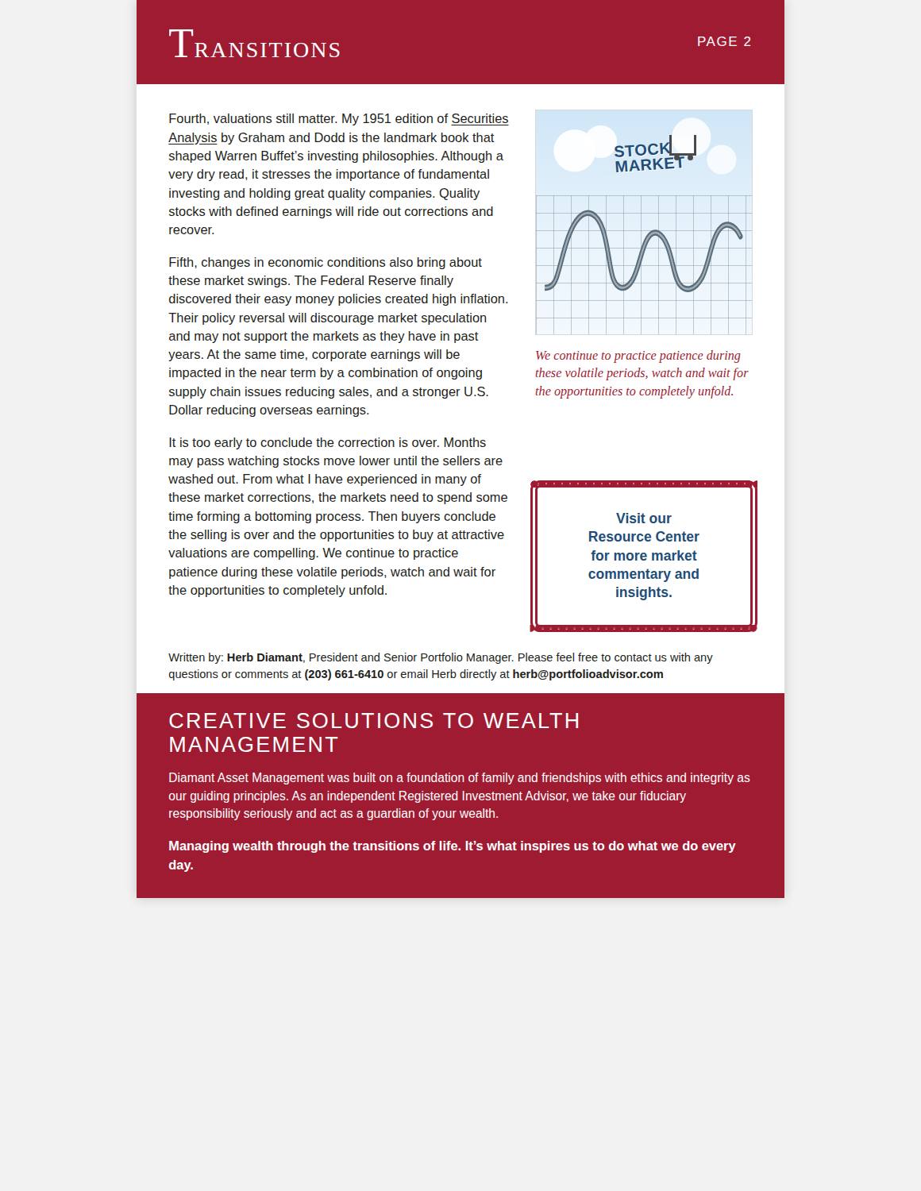Transitions
PAGE 2
Fourth, valuations still matter. My 1951 edition of Securities Analysis by Graham and Dodd is the landmark book that shaped Warren Buffet’s investing philosophies. Although a very dry read, it stresses the importance of fundamental investing and holding great quality companies. Quality stocks with defined earnings will ride out corrections and recover.
Fifth, changes in economic conditions also bring about these market swings. The Federal Reserve finally discovered their easy money policies created high inflation. Their policy reversal will discourage market speculation and may not support the markets as they have in past years. At the same time, corporate earnings will be impacted in the near term by a combination of ongoing supply chain issues reducing sales, and a stronger U.S. Dollar reducing overseas earnings.
It is too early to conclude the correction is over. Months may pass watching stocks move lower until the sellers are washed out. From what I have experienced in many of these market corrections, the markets need to spend some time forming a bottoming process. Then buyers conclude the selling is over and the opportunities to buy at attractive valuations are compelling. We continue to practice patience during these volatile periods, watch and wait for the opportunities to completely unfold.
STOCK
MARKET
We continue to practice patience during these volatile periods, watch and wait for the opportunities to completely unfold.
Visit our Resource Center for more market commentary and insights.
Written by: Herb Diamant, President and Senior Portfolio Manager. Please feel free to contact us with any questions or comments at (203) 661-6410 or email Herb directly at herb@portfolioadvisor.com
CREATIVE SOLUTIONS TO WEALTH MANAGEMENT
Diamant Asset Management was built on a foundation of family and friendships with ethics and integrity as our guiding principles. As an independent Registered Investment Advisor, we take our fiduciary responsibility seriously and act as a guardian of your wealth.
Managing wealth through the transitions of life. It’s what inspires us to do what we do every day.